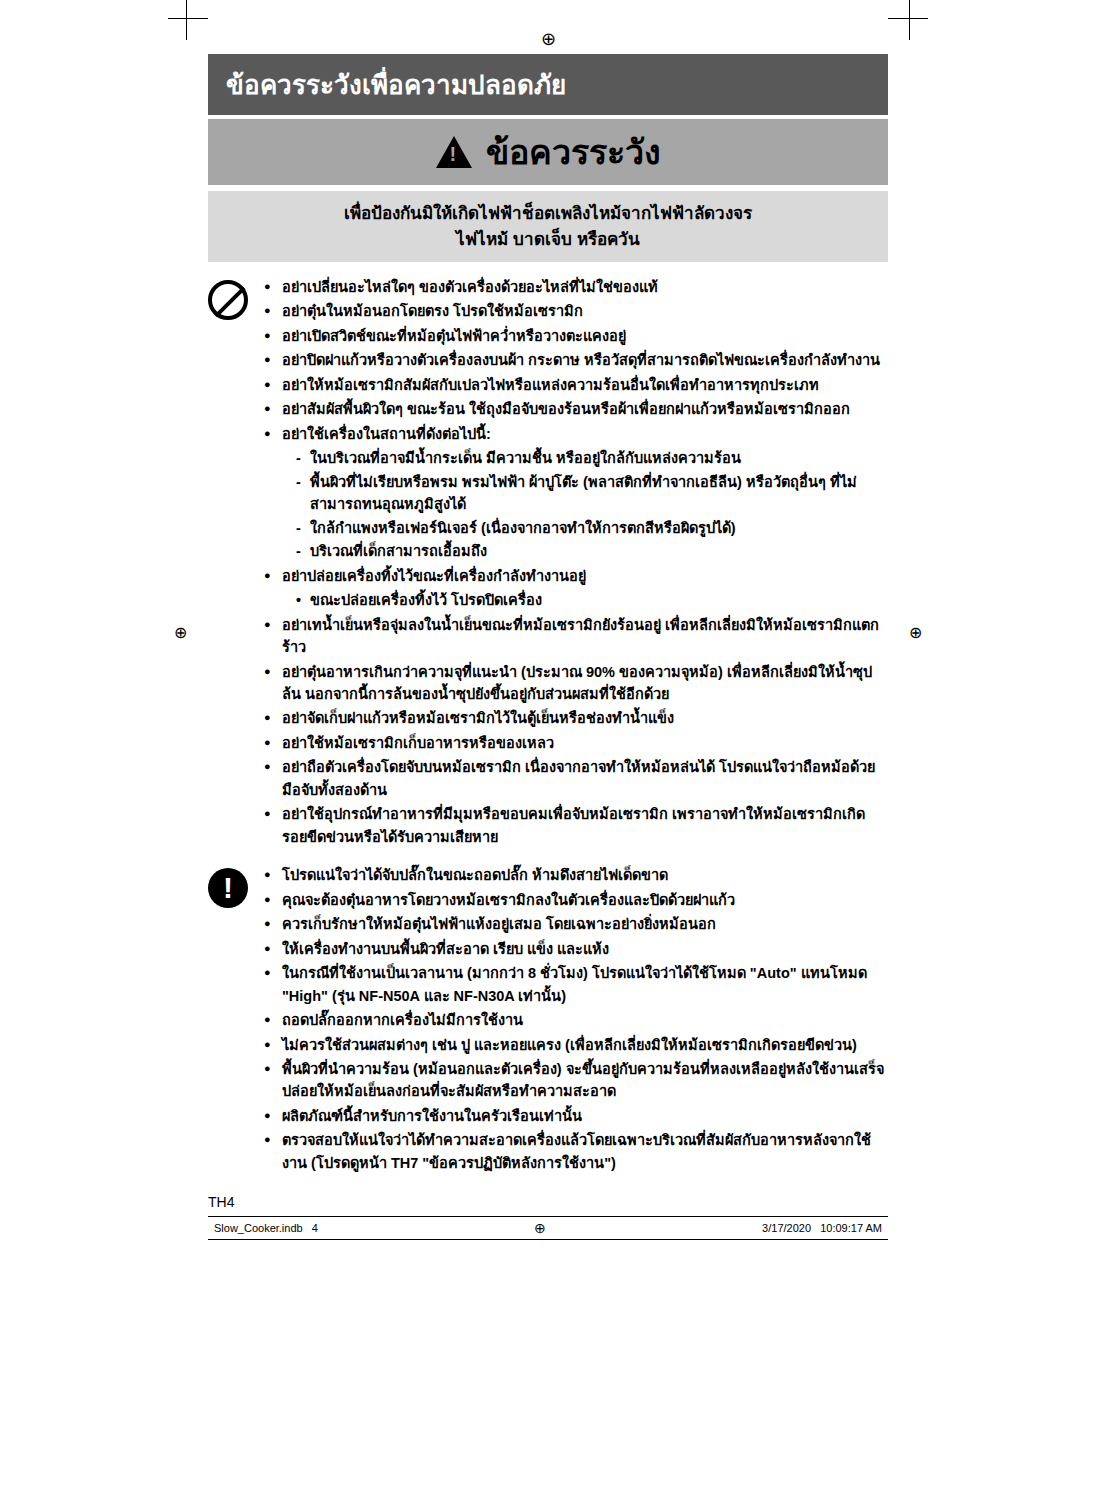⊕
ข้อควรระวังเพื่อความปลอดภัย
ข้อควรระวัง
เพื่อป้องกันมิให้เกิดไฟฟ้าช็อตเพลิงไหม้จากไฟฟ้าลัดวงจร
ไฟไหม้ บาดเจ็บ หรือควัน
⊕
⊕
อย่าเปลี่ยนอะไหล่ใดๆ ของตัวเครื่องด้วยอะไหล่ที่ไม่ใช่ของแท้
อย่าตุ๋นในหม้อนอกโดยตรง โปรดใช้หม้อเซรามิก
อย่าเปิดสวิตช์ขณะที่หม้อตุ๋นไฟฟ้าคว่ำหรือวางตะแคงอยู่
อย่าปิดฝาแก้วหรือวางตัวเครื่องลงบนผ้า กระดาษ หรือวัสดุที่สามารถติดไฟขณะเครื่องกำลังทำงาน
อย่าให้หม้อเซรามิกสัมผัสกับเปลวไฟหรือแหล่งความร้อนอื่นใดเพื่อทำอาหารทุกประเภท
อย่าสัมผัสพื้นผิวใดๆ ขณะร้อน ใช้ถุงมือจับของร้อนหรือผ้าเพื่อยกฝาแก้วหรือหม้อเซรามิกออก
อย่าใช้เครื่องในสถานที่ดังต่อไปนี้:
ในบริเวณที่อาจมีน้ำกระเด็น มีความชื้น หรืออยู่ใกล้กับแหล่งความร้อน
พื้นผิวที่ไม่เรียบหรือพรม พรมไฟฟ้า ผ้าปูโต๊ะ (พลาสติกที่ทำจากเอธีลีน) หรือวัตถุอื่นๆ ที่ไม่สามารถทนอุณหภูมิสูงได้
ใกล้กำแพงหรือเฟอร์นิเจอร์ (เนื่องจากอาจทำให้การตกสีหรือผิดรูปได้)
บริเวณที่เด็กสามารถเอื้อมถึง
อย่าปล่อยเครื่องทิ้งไว้ขณะที่เครื่องกำลังทำงานอยู่
ขณะปล่อยเครื่องทิ้งไว้ โปรดปิดเครื่อง
อย่าเทน้ำเย็นหรือจุ่มลงในน้ำเย็นขณะที่หม้อเซรามิกยังร้อนอยู่ เพื่อหลีกเลี่ยงมิให้หม้อเซรามิกแตกร้าว
อย่าตุ๋นอาหารเกินกว่าความจุที่แนะนำ (ประมาณ 90% ของความจุหม้อ) เพื่อหลีกเลี่ยงมิให้น้ำซุปล้น นอกจากนี้การล้นของน้ำซุปยังขึ้นอยู่กับส่วนผสมที่ใช้อีกด้วย
อย่าจัดเก็บฝาแก้วหรือหม้อเซรามิกไว้ในตู้เย็นหรือช่องทำน้ำแข็ง
อย่าใช้หม้อเซรามิกเก็บอาหารหรือของเหลว
อย่าถือตัวเครื่องโดยจับบนหม้อเซรามิก เนื่องจากอาจทำให้หม้อหล่นได้ โปรดแน่ใจว่าถือหม้อด้วยมือจับทั้งสองด้าน
อย่าใช้อุปกรณ์ทำอาหารที่มีมุมหรือขอบคมเพื่อจับหม้อเซรามิก เพราอาจทำให้หม้อเซรามิกเกิดรอยขีดข่วนหรือได้รับความเสียหาย
!
โปรดแน่ใจว่าได้จับปลั๊กในขณะถอดปลั๊ก ห้ามดึงสายไฟเด็ดขาด
คุณจะต้องตุ๋นอาหารโดยวางหม้อเซรามิกลงในตัวเครื่องและปิดด้วยฝาแก้ว
ควรเก็บรักษาให้หม้อตุ๋นไฟฟ้าแห้งอยู่เสมอ โดยเฉพาะอย่างยิ่งหม้อนอก
ให้เครื่องทำงานบนพื้นผิวที่สะอาด เรียบ แข็ง และแห้ง
ในกรณีที่ใช้งานเป็นเวลานาน (มากกว่า 8 ชั่วโมง) โปรดแน่ใจว่าได้ใช้โหมด "Auto" แทนโหมด "High" (รุ่น NF-N50A และ NF-N30A เท่านั้น)
ถอดปลั๊กออกหากเครื่องไม่มีการใช้งาน
ไม่ควรใช้ส่วนผสมต่างๆ เช่น ปู และหอยแครง (เพื่อหลีกเลี่ยงมิให้หม้อเซรามิกเกิดรอยขีดข่วน)
พื้นผิวที่นำความร้อน (หม้อนอกและตัวเครื่อง) จะขึ้นอยู่กับความร้อนที่หลงเหลืออยู่หลังใช้งานเสร็จ ปล่อยให้หม้อเย็นลงก่อนที่จะสัมผัสหรือทำความสะอาด
ผลิตภัณฑ์นี้สำหรับการใช้งานในครัวเรือนเท่านั้น
ตรวจสอบให้แน่ใจว่าได้ทำความสะอาดเครื่องแล้วโดยเฉพาะบริเวณที่สัมผัสกับอาหารหลังจากใช้งาน (โปรดดูหน้า TH7 "ข้อควรปฏิบัติหลังการใช้งาน")
TH4
Slow_Cooker.indb 4
⊕
3/17/2020 10:09:17 AM